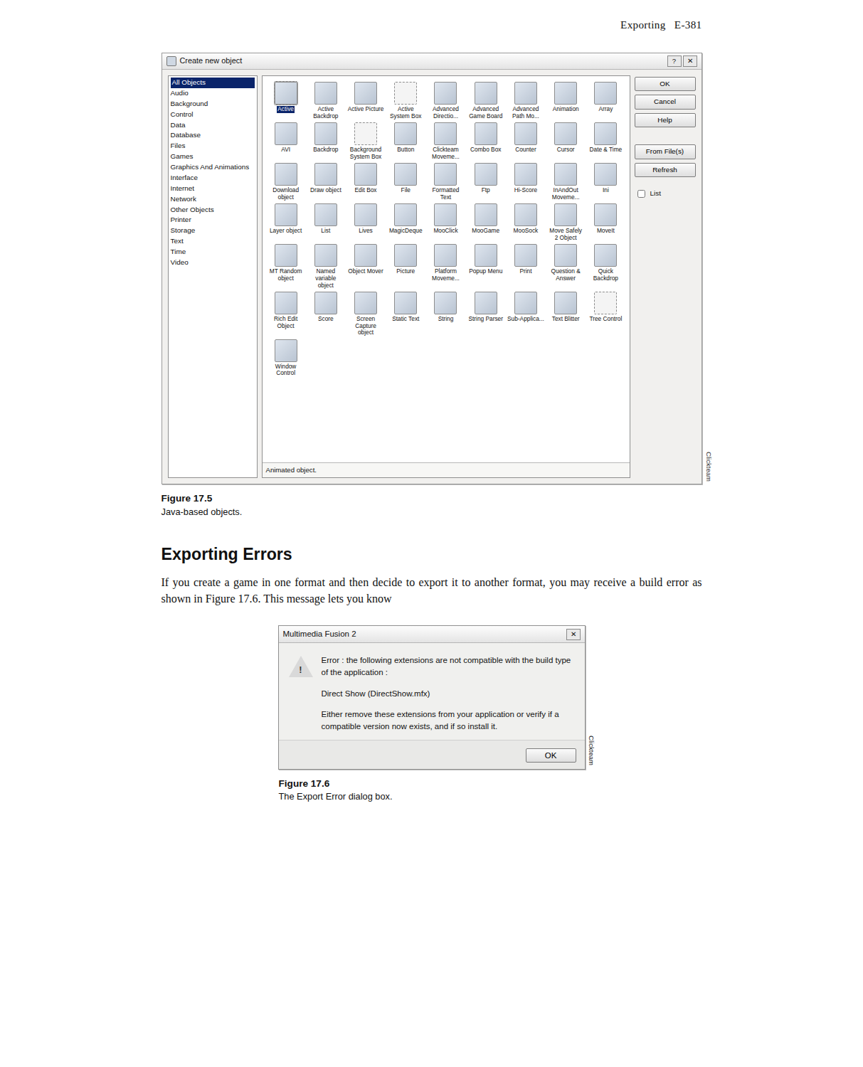Exporting E-381
Create new object ?✕
All Objects
Audio
Background
Control
Data
Database
Files
Games
Graphics And Animations
Interface
Internet
Network
Other Objects
Printer
Storage
Text
Time
Video
Active
Active Backdrop
Active Picture
Active System Box
Advanced Directio...
Advanced Game Board
Advanced Path Mo...
Animation
Array
AVI
Backdrop
Background System Box
Button
Clickteam Moveme...
Combo Box
Counter
Cursor
Date & Time
Download object
Draw object
Edit Box
File
Formatted Text
Ftp
Hi-Score
InAndOut Moveme...
Ini
Layer object
List
Lives
MagicDeque
MooClick
MooGame
MooSock
Move Safely 2 Object
MoveIt
MT Random object
Named variable object
Object Mover
Picture
Platform Moveme...
Popup Menu
Print
Question & Answer
Quick Backdrop
Rich Edit Object
Score
Screen Capture object
Static Text
String
String Parser
Sub-Applica...
Text Blitter
Tree Control
Window Control
Animated object.
OK Cancel Help
From File(s) Refresh List
Clickteam
Figure 17.5 Java-based objects.
Exporting Errors
If you create a game in one format and then decide to export it to another format, you may receive a build error as shown in Figure 17.6. This message lets you know
Multimedia Fusion 2 ✕
Error : the following extensions are not compatible with the build type of the application :
Direct Show (DirectShow.mfx)
Either remove these extensions from your application or verify if a compatible version now exists, and if so install it.
OK
Clickteam
Figure 17.6 The Export Error dialog box.